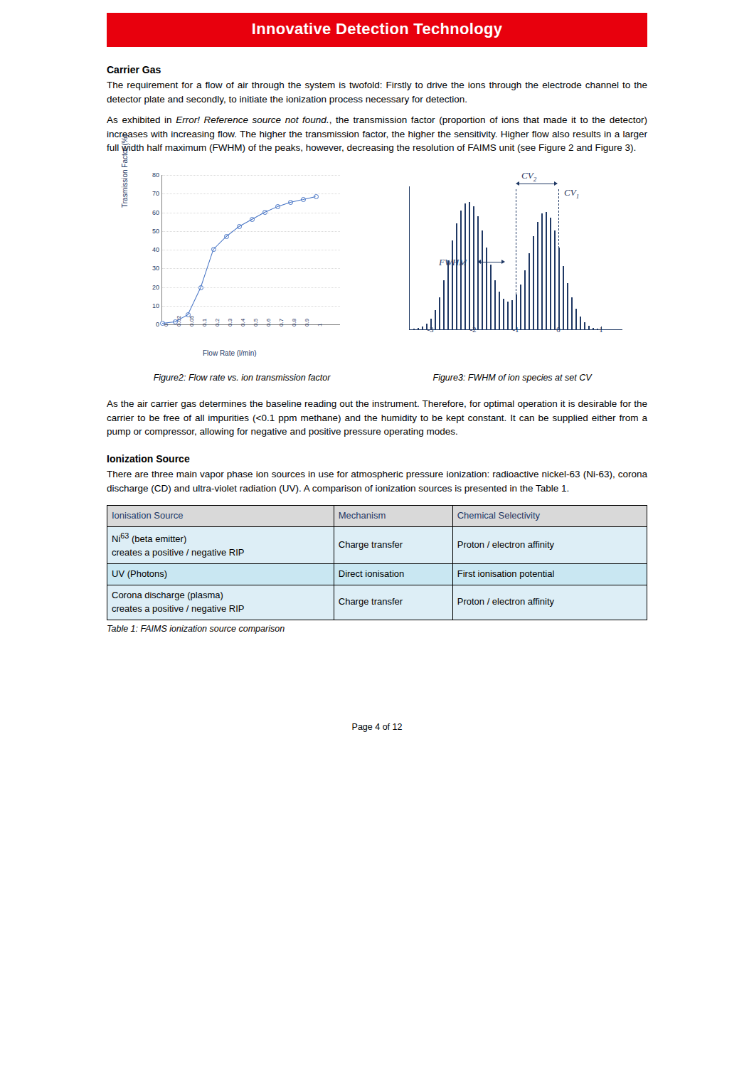Innovative Detection Technology
Carrier Gas
The requirement for a flow of air through the system is twofold: Firstly to drive the ions through the electrode channel to the detector plate and secondly, to initiate the ionization process necessary for detection.
As exhibited in Error! Reference source not found., the transmission factor (proportion of ions that made it to the detector) increases with increasing flow. The higher the transmission factor, the higher the sensitivity. Higher flow also results in a larger full width half maximum (FWHM) of the peaks, however, decreasing the resolution of FAIMS unit (see Figure 2 and Figure 3).
| Trasmission Factor (%) Flow Rate (l/min) 80 70 60 50 40 30 20 10 0 0 0.02 0.05 0.1 0.2 0.3 0.4 0.5 0.6 0.7 0.8 0.9 1 Figure2: Flow rate vs. ion transmission factor | -3 -2 -1 0 1 CV 2 CV 1 FWHM Figure3: FWHM of ion species at set CV |
As the air carrier gas determines the baseline reading out the instrument. Therefore, for optimal operation it is desirable for the carrier to be free of all impurities (<0.1 ppm methane) and the humidity to be kept constant. It can be supplied either from a pump or compressor, allowing for negative and positive pressure operating modes.
Ionization Source
There are three main vapor phase ion sources in use for atmospheric pressure ionization: radioactive nickel-63 (Ni-63), corona discharge (CD) and ultra-violet radiation (UV). A comparison of ionization sources is presented in the Table 1.
| Ionisation Source | Mechanism | Chemical Selectivity |
| --- | --- | --- |
| Ni 63 (beta emitter) creates a positive / negative RIP | Charge transfer | Proton / electron affinity |
| UV (Photons) | Direct ionisation | First ionisation potential |
| Corona discharge (plasma) creates a positive / negative RIP | Charge transfer | Proton / electron affinity |
Table 1: FAIMS ionization source comparison
Page 4 of 12